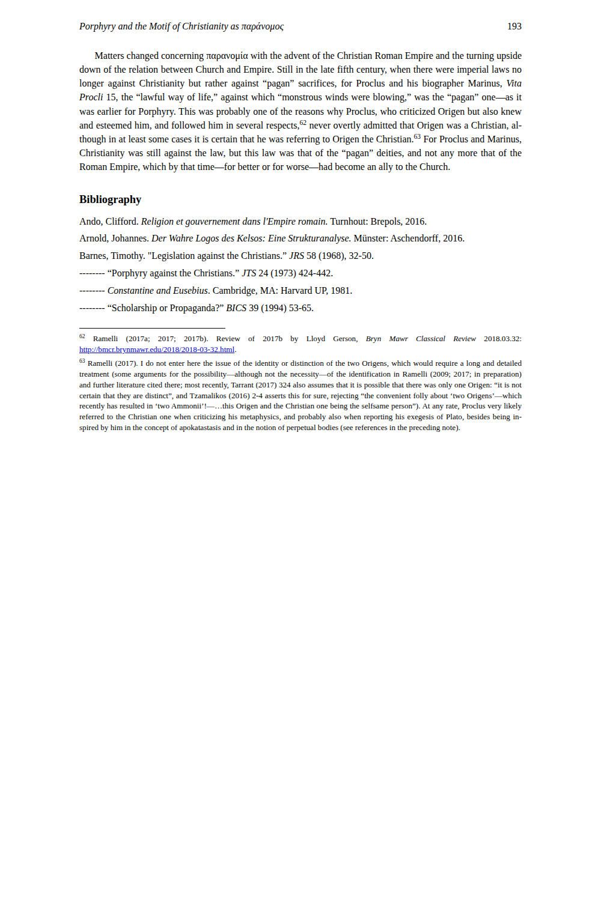Porphyry and the Motif of Christianity as παράνομος 193
Matters changed concerning παρανομία with the advent of the Christian Roman Empire and the turning upside down of the relation between Church and Empire. Still in the late fifth century, when there were imperial laws no longer against Christianity but rather against “pagan” sacrifices, for Proclus and his biographer Marinus, Vita Procli 15, the “lawful way of life,” against which “monstrous winds were blowing,” was the “pagan” one—as it was earlier for Porphyry. This was probably one of the reasons why Proclus, who criticized Origen but also knew and esteemed him, and followed him in several respects,62 never overtly admitted that Origen was a Christian, although in at least some cases it is certain that he was referring to Origen the Christian.63 For Proclus and Marinus, Christianity was still against the law, but this law was that of the “pagan” deities, and not any more that of the Roman Empire, which by that time—for better or for worse—had become an ally to the Church.
Bibliography
Ando, Clifford. Religion et gouvernement dans l'Empire romain. Turnhout: Brepols, 2016.
Arnold, Johannes. Der Wahre Logos des Kelsos: Eine Strukturanalyse. Münster: Aschendorff, 2016.
Barnes, Timothy. "Legislation against the Christians.” JRS 58 (1968), 32-50.
-------- “Porphyry against the Christians.” JTS 24 (1973) 424-442.
-------- Constantine and Eusebius. Cambridge, MA: Harvard UP, 1981.
-------- “Scholarship or Propaganda?” BICS 39 (1994) 53-65.
62 Ramelli (2017a; 2017; 2017b). Review of 2017b by Lloyd Gerson, Bryn Mawr Classical Review 2018.03.32: http://bmcr.brynmawr.edu/2018/2018-03-32.html.
63 Ramelli (2017). I do not enter here the issue of the identity or distinction of the two Origens, which would require a long and detailed treatment (some arguments for the possibility—although not the necessity—of the identification in Ramelli (2009; 2017; in preparation) and further literature cited there; most recently, Tarrant (2017) 324 also assumes that it is possible that there was only one Origen: “it is not certain that they are distinct”, and Tzamalikos (2016) 2-4 asserts this for sure, rejecting “the convenient folly about ‘two Origens’—which recently has resulted in ‘two Ammonii’!—…this Origen and the Christian one being the selfsame person”). At any rate, Proclus very likely referred to the Christian one when criticizing his metaphysics, and probably also when reporting his exegesis of Plato, besides being inspired by him in the concept of apokatastasis and in the notion of perpetual bodies (see references in the preceding note).